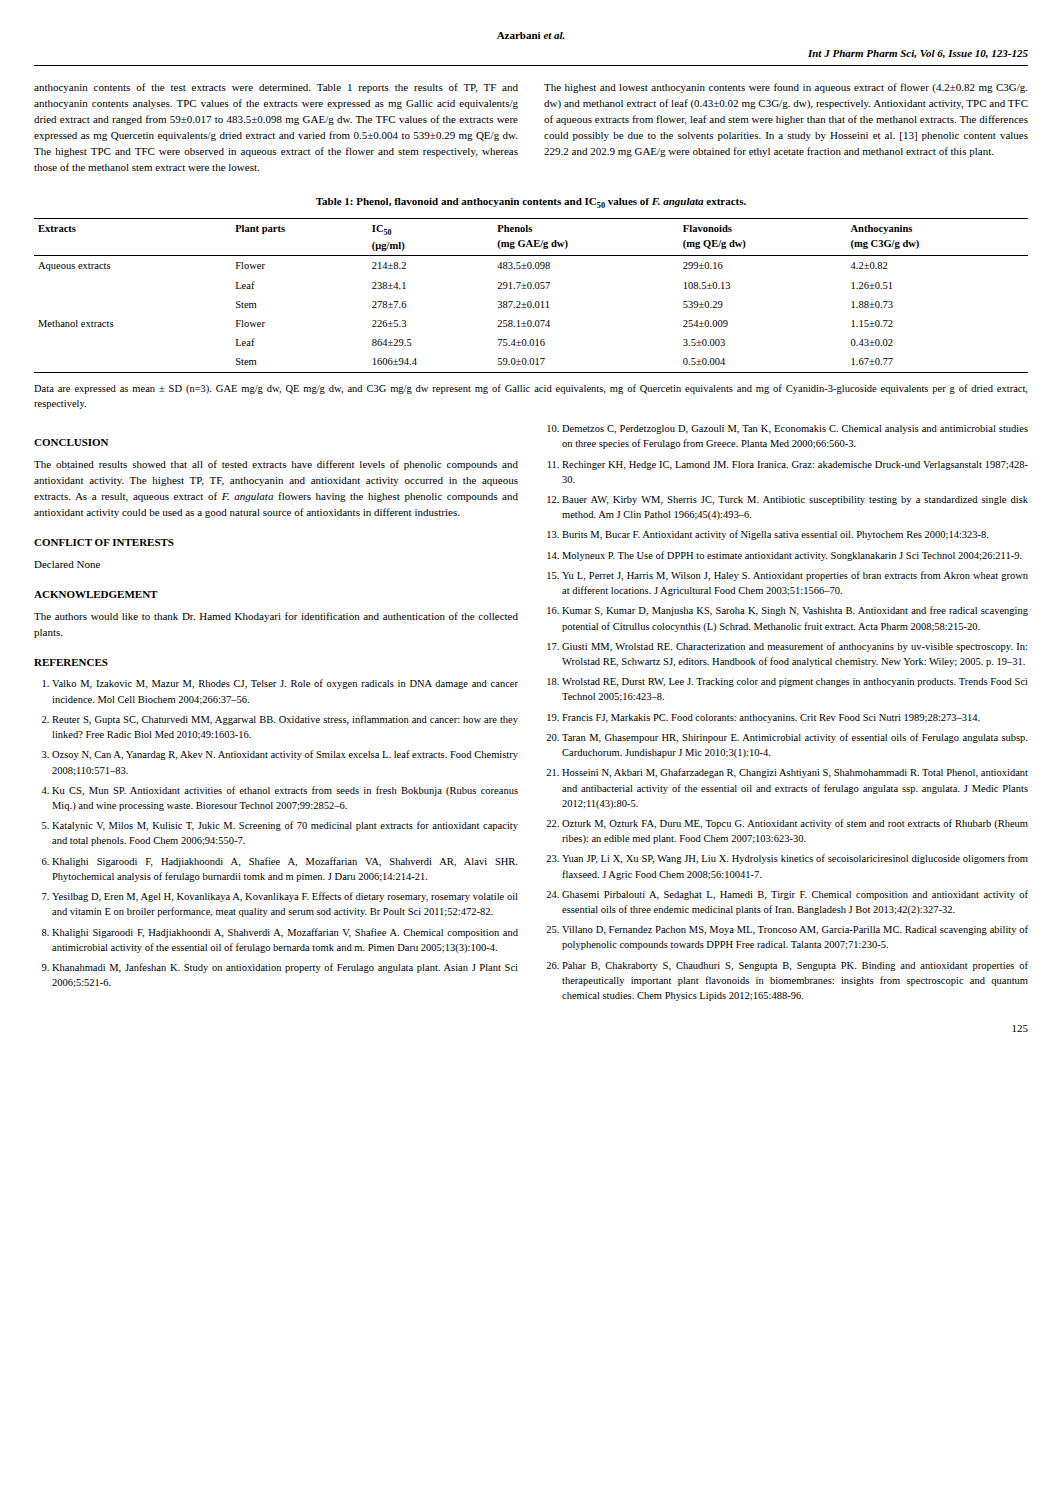Azarbani et al.
Int J Pharm Pharm Sci, Vol 6, Issue 10, 123-125
anthocyanin contents of the test extracts were determined. Table 1 reports the results of TP, TF and anthocyanin contents analyses. TPC values of the extracts were expressed as mg Gallic acid equivalents/g dried extract and ranged from 59±0.017 to 483.5±0.098 mg GAE/g dw. The TFC values of the extracts were expressed as mg Quercetin equivalents/g dried extract and varied from 0.5±0.004 to 539±0.29 mg QE/g dw. The highest TPC and TFC were observed in aqueous extract of the flower and stem respectively, whereas those of the methanol stem extract were the lowest.
The highest and lowest anthocyanin contents were found in aqueous extract of flower (4.2±0.82 mg C3G/g. dw) and methanol extract of leaf (0.43±0.02 mg C3G/g. dw), respectively. Antioxidant activity, TPC and TFC of aqueous extracts from flower, leaf and stem were higher than that of the methanol extracts. The differences could possibly be due to the solvents polarities. In a study by Hosseini et al. [13] phenolic content values 229.2 and 202.9 mg GAE/g were obtained for ethyl acetate fraction and methanol extract of this plant.
Table 1: Phenol, flavonoid and anthocyanin contents and IC50 values of F. angulata extracts.
| Extracts | Plant parts | IC 50 (µg/ml) | Phenols (mg GAE/g dw) | Flavonoids (mg QE/g dw) | Anthocyanins (mg C3G/g dw) |
| --- | --- | --- | --- | --- | --- |
| Aqueous extracts | Flower | 214±8.2 | 483.5±0.098 | 299±0.16 | 4.2±0.82 |
| | Leaf | 238±4.1 | 291.7±0.057 | 108.5±0.13 | 1.26±0.51 |
| | Stem | 278±7.6 | 387.2±0.011 | 539±0.29 | 1.88±0.73 |
| Methanol extracts | Flower | 226±5.3 | 258.1±0.074 | 254±0.009 | 1.15±0.72 |
| | Leaf | 864±29.5 | 75.4±0.016 | 3.5±0.003 | 0.43±0.02 |
| | Stem | 1606±94.4 | 59.0±0.017 | 0.5±0.004 | 1.67±0.77 |
Data are expressed as mean ± SD (n=3). GAE mg/g dw, QE mg/g dw, and C3G mg/g dw represent mg of Gallic acid equivalents, mg of Quercetin equivalents and mg of Cyanidin-3-glucoside equivalents per g of dried extract, respectively.
Conclusion
The obtained results showed that all of tested extracts have different levels of phenolic compounds and antioxidant activity. The highest TP, TF, anthocyanin and antioxidant activity occurred in the aqueous extracts. As a result, aqueous extract of F. angulata flowers having the highest phenolic compounds and antioxidant activity could be used as a good natural source of antioxidants in different industries.
Conflict of Interests
Declared None
Acknowledgement
The authors would like to thank Dr. Hamed Khodayari for identification and authentication of the collected plants.
References
Valko M, Izakovic M, Mazur M, Rhodes CJ, Telser J. Role of oxygen radicals in DNA damage and cancer incidence. Mol Cell Biochem 2004;266:37–56.
Reuter S, Gupta SC, Chaturvedi MM, Aggarwal BB. Oxidative stress, inflammation and cancer: how are they linked? Free Radic Biol Med 2010;49:1603-16.
Ozsoy N, Can A, Yanardag R, Akev N. Antioxidant activity of Smilax excelsa L. leaf extracts. Food Chemistry 2008;110:571–83.
Ku CS, Mun SP. Antioxidant activities of ethanol extracts from seeds in fresh Bokbunja (Rubus coreanus Miq.) and wine processing waste. Bioresour Technol 2007;99:2852–6.
Katalynic V, Milos M, Kulisic T, Jukic M. Screening of 70 medicinal plant extracts for antioxidant capacity and total phenols. Food Chem 2006;94:550-7.
Khalighi Sigaroodi F, Hadjiakhoondi A, Shafiee A, Mozaffarian VA, Shahverdi AR, Alavi SHR. Phytochemical analysis of ferulago burnardii tomk and m pimen. J Daru 2006;14:214-21.
Yesilbag D, Eren M, Agel H, Kovanlikaya A, Kovanlikaya F. Effects of dietary rosemary, rosemary volatile oil and vitamin E on broiler performance, meat quality and serum sod activity. Br Poult Sci 2011;52:472-82.
Khalighi Sigaroodi F, Hadjiakhoondi A, Shahverdi A, Mozaffarian V, Shafiee A. Chemical composition and antimicrobial activity of the essential oil of ferulago bernarda tomk and m. Pimen Daru 2005;13(3):100-4.
Khanahmadi M, Janfeshan K. Study on antioxidation property of Ferulago angulata plant. Asian J Plant Sci 2006;5:521-6.
Demetzos C, Perdetzoglou D, Gazouli M, Tan K, Economakis C. Chemical analysis and antimicrobial studies on three species of Ferulago from Greece. Planta Med 2000;66:560-3.
Rechinger KH, Hedge IC, Lamond JM. Flora Iranica. Graz: akademische Druck-und Verlagsanstalt 1987;428-30.
Bauer AW, Kirby WM, Sherris JC, Turck M. Antibiotic susceptibility testing by a standardized single disk method. Am J Clin Pathol 1966;45(4):493–6.
Burits M, Bucar F. Antioxidant activity of Nigella sativa essential oil. Phytochem Res 2000;14:323-8.
Molyneux P. The Use of DPPH to estimate antioxidant activity. Songklanakarin J Sci Technol 2004;26:211-9.
Yu L, Perret J, Harris M, Wilson J, Haley S. Antioxidant properties of bran extracts from Akron wheat grown at different locations. J Agricultural Food Chem 2003;51:1566–70.
Kumar S, Kumar D, Manjusha KS, Saroha K, Singh N, Vashishta B. Antioxidant and free radical scavenging potential of Citrullus colocynthis (L) Schrad. Methanolic fruit extract. Acta Pharm 2008;58:215-20.
Giusti MM, Wrolstad RE. Characterization and measurement of anthocyanins by uv-visible spectroscopy. In: Wrolstad RE, Schwartz SJ, editors. Handbook of food analytical chemistry. New York: Wiley; 2005. p. 19–31.
Wrolstad RE, Durst RW, Lee J. Tracking color and pigment changes in anthocyanin products. Trends Food Sci Technol 2005;16:423–8.
Francis FJ, Markakis PC. Food colorants: anthocyanins. Crit Rev Food Sci Nutri 1989;28:273–314.
Taran M, Ghasempour HR, Shirinpour E. Antimicrobial activity of essential oils of Ferulago angulata subsp. Carduchorum. Jundishapur J Mic 2010;3(1):10-4.
Hosseini N, Akbari M, Ghafarzadegan R, Changizi Ashtiyani S, Shahmohammadi R. Total Phenol, antioxidant and antibacterial activity of the essential oil and extracts of ferulago angulata ssp. angulata. J Medic Plants 2012;11(43):80-5.
Ozturk M, Ozturk FA, Duru ME, Topcu G. Antioxidant activity of stem and root extracts of Rhubarb (Rheum ribes): an edible med plant. Food Chem 2007;103:623-30.
Yuan JP, Li X, Xu SP, Wang JH, Liu X. Hydrolysis kinetics of secoisolariciresinol diglucoside oligomers from flaxseed. J Agric Food Chem 2008;56:10041-7.
Ghasemi Pirbalouti A, Sedaghat L, Hamedi B, Tirgir F. Chemical composition and antioxidant activity of essential oils of three endemic medicinal plants of Iran. Bangladesh J Bot 2013;42(2):327-32.
Villano D, Fernandez Pachon MS, Moya ML, Troncoso AM, Garcia-Parilla MC. Radical scavenging ability of polyphenolic compounds towards DPPH Free radical. Talanta 2007;71:230-5.
Pahar B, Chakraborty S, Chaudhuri S, Sengupta B, Sengupta PK. Binding and antioxidant properties of therapeutically important plant flavonoids in biomembranes: insights from spectroscopic and quantum chemical studies. Chem Physics Lipids 2012;165:488-96.
125